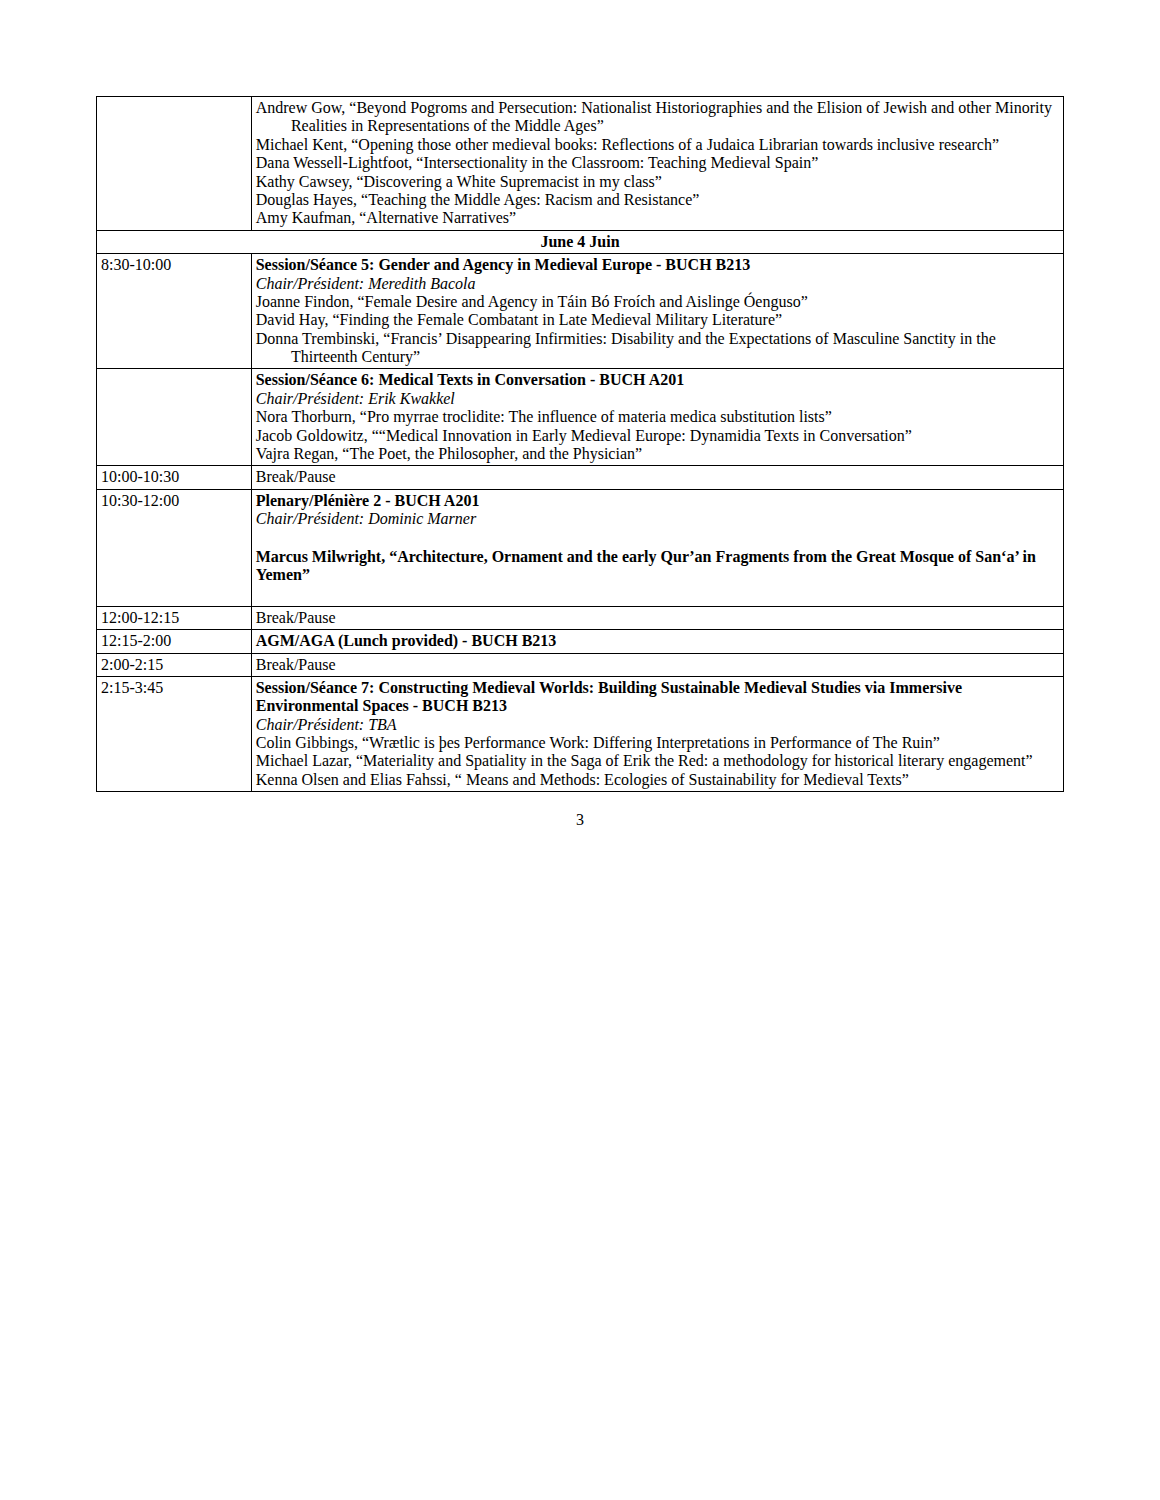| | Andrew Gow, “Beyond Pogroms and Persecution: Nationalist Historiographies and the Elision of Jewish and other Minority Realities in Representations of the Middle Ages” Michael Kent, “Opening those other medieval books: Reflections of a Judaica Librarian towards inclusive research” Dana Wessell-Lightfoot, “Intersectionality in the Classroom: Teaching Medieval Spain” Kathy Cawsey, “Discovering a White Supremacist in my class” Douglas Hayes, “Teaching the Middle Ages: Racism and Resistance” Amy Kaufman, “Alternative Narratives” |
| June 4 Juin |
| 8:30-10:00 | Session/Séance 5: Gender and Agency in Medieval Europe - BUCH B213 Chair/Président: Meredith Bacola Joanne Findon, “Female Desire and Agency in Táin Bó Froích and Aislinge Óenguso” David Hay, “Finding the Female Combatant in Late Medieval Military Literature” Donna Trembinski, “Francis’ Disappearing Infirmities: Disability and the Expectations of Masculine Sanctity in the Thirteenth Century” |
| | Session/Séance 6: Medical Texts in Conversation - BUCH A201 Chair/Président: Erik Kwakkel Nora Thorburn, “Pro myrrae troclidite: The influence of materia medica substitution lists” Jacob Goldowitz, ““Medical Innovation in Early Medieval Europe: Dynamidia Texts in Conversation” Vajra Regan, “The Poet, the Philosopher, and the Physician” |
| 10:00-10:30 | Break/Pause |
| 10:30-12:00 | Plenary/Plénière 2 - BUCH A201 Chair/Président: Dominic Marner Marcus Milwright, “Architecture, Ornament and the early Qur’an Fragments from the Great Mosque of San‘a’ in Yemen” |
| 12:00-12:15 | Break/Pause |
| 12:15-2:00 | AGM/AGA (Lunch provided) - BUCH B213 |
| 2:00-2:15 | Break/Pause |
| 2:15-3:45 | Session/Séance 7: Constructing Medieval Worlds: Building Sustainable Medieval Studies via Immersive Environmental Spaces - BUCH B213 Chair/Président: TBA Colin Gibbings, “Wrætlic is þes Performance Work: Differing Interpretations in Performance of The Ruin” Michael Lazar, “Materiality and Spatiality in the Saga of Erik the Red: a methodology for historical literary engagement” Kenna Olsen and Elias Fahssi, “ Means and Methods: Ecologies of Sustainability for Medieval Texts” |
3